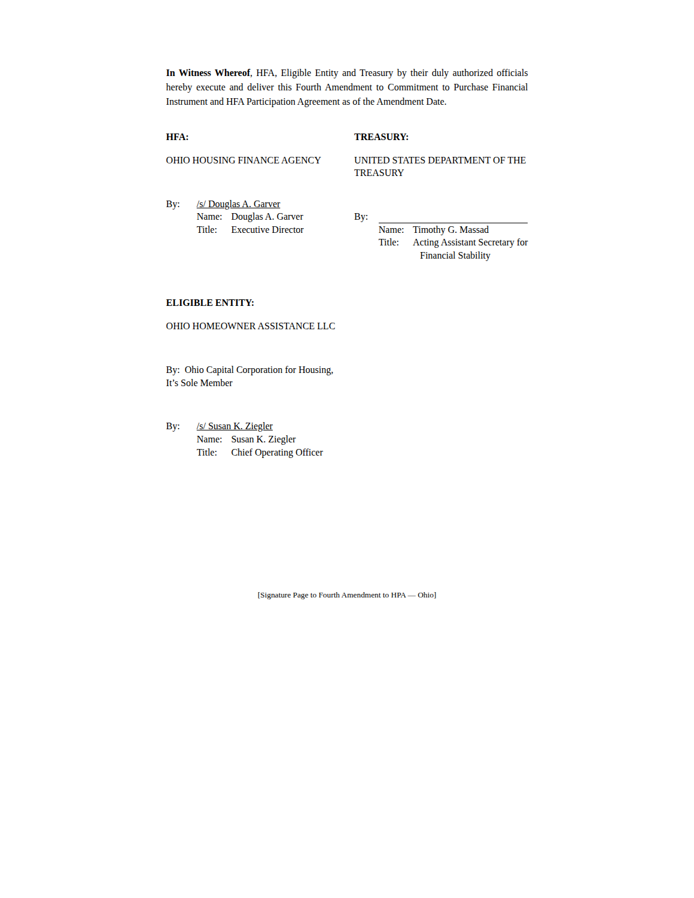In Witness Whereof, HFA, Eligible Entity and Treasury by their duly authorized officials hereby execute and deliver this Fourth Amendment to Commitment to Purchase Financial Instrument and HFA Participation Agreement as of the Amendment Date.
| HFA: OHIO HOUSING FINANCE AGENCY / By: / /s/ Douglas A. Garver / / / / Name: / Douglas A. Garver / / Title: / Executive Director / / | | TREASURY: UNITED STATES DEPARTMENT OF THE TREASURY / By: / / / / / Name: / Timothy G. Massad / / Title: / Acting Assistant Secretary for / / / Financial Stability / / |
ELIGIBLE ENTITY:
OHIO HOMEOWNER ASSISTANCE LLC
By: Ohio Capital Corporation for Housing,
It’s Sole Member
| By: | /s/ Susan K. Ziegler |
| | / Name: / Susan K. Ziegler / / Title: / Chief Operating Officer / |
[Signature Page to Fourth Amendment to HPA — Ohio]